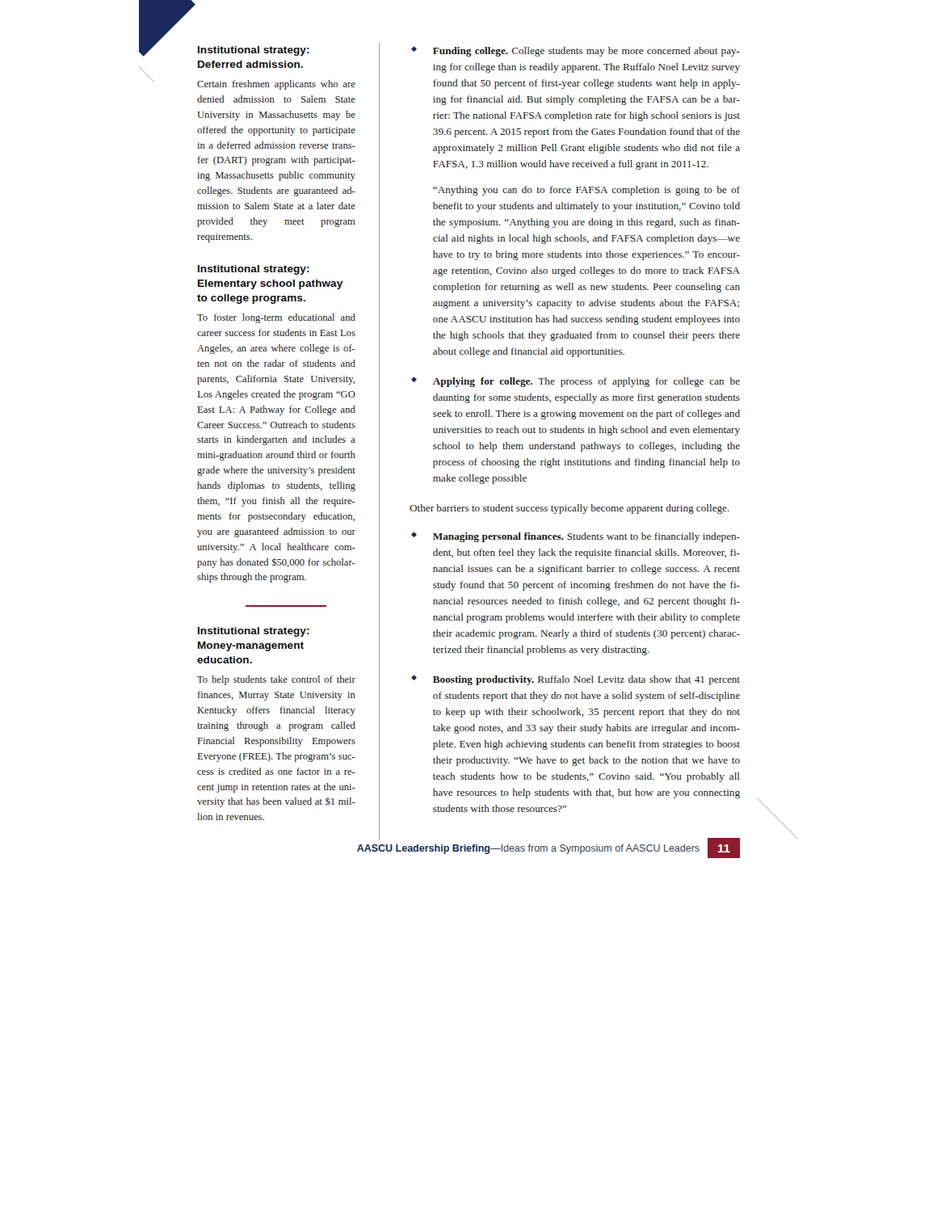Institutional strategy:
Deferred admission.
Certain freshmen applicants who are denied admission to Salem State University in Massachusetts may be offered the opportunity to participate in a deferred admission reverse transfer (DART) program with participating Massachusetts public community colleges. Students are guaranteed admission to Salem State at a later date provided they meet program requirements.
Institutional strategy:
Elementary school pathway to college programs.
To foster long-term educational and career success for students in East Los Angeles, an area where college is often not on the radar of students and parents, California State University, Los Angeles created the program “GO East LA: A Pathway for College and Career Success.” Outreach to students starts in kindergarten and includes a mini-graduation around third or fourth grade where the university’s president hands diplomas to students, telling them, “If you finish all the requirements for postsecondary education, you are guaranteed admission to our university.” A local healthcare company has donated $50,000 for scholarships through the program.
Institutional strategy:
Money-management education.
To help students take control of their finances, Murray State University in Kentucky offers financial literacy training through a program called Financial Responsibility Empowers Everyone (FREE). The program’s success is credited as one factor in a recent jump in retention rates at the university that has been valued at $1 million in revenues.
Funding college. College students may be more concerned about paying for college than is readily apparent. The Ruffalo Noel Levitz survey found that 50 percent of first-year college students want help in applying for financial aid. But simply completing the FAFSA can be a barrier: The national FAFSA completion rate for high school seniors is just 39.6 percent. A 2015 report from the Gates Foundation found that of the approximately 2 million Pell Grant eligible students who did not file a FAFSA, 1.3 million would have received a full grant in 2011-12.
“Anything you can do to force FAFSA completion is going to be of benefit to your students and ultimately to your institution,” Covino told the symposium. “Anything you are doing in this regard, such as financial aid nights in local high schools, and FAFSA completion days—we have to try to bring more students into those experiences.” To encourage retention, Covino also urged colleges to do more to track FAFSA completion for returning as well as new students. Peer counseling can augment a university’s capacity to advise students about the FAFSA; one AASCU institution has had success sending student employees into the high schools that they graduated from to counsel their peers there about college and financial aid opportunities.
Applying for college. The process of applying for college can be daunting for some students, especially as more first generation students seek to enroll. There is a growing movement on the part of colleges and universities to reach out to students in high school and even elementary school to help them understand pathways to colleges, including the process of choosing the right institutions and finding financial help to make college possible
Other barriers to student success typically become apparent during college.
Managing personal finances. Students want to be financially independent, but often feel they lack the requisite financial skills. Moreover, financial issues can be a significant barrier to college success. A recent study found that 50 percent of incoming freshmen do not have the financial resources needed to finish college, and 62 percent thought financial program problems would interfere with their ability to complete their academic program. Nearly a third of students (30 percent) characterized their financial problems as very distracting.
Boosting productivity. Ruffalo Noel Levitz data show that 41 percent of students report that they do not have a solid system of self-discipline to keep up with their schoolwork, 35 percent report that they do not take good notes, and 33 say their study habits are irregular and incomplete. Even high achieving students can benefit from strategies to boost their productivity. “We have to get back to the notion that we have to teach students how to be students,” Covino said. “You probably all have resources to help students with that, but how are you connecting students with those resources?”
AASCU Leadership Briefing—Ideas from a Symposium of AASCU Leaders
11